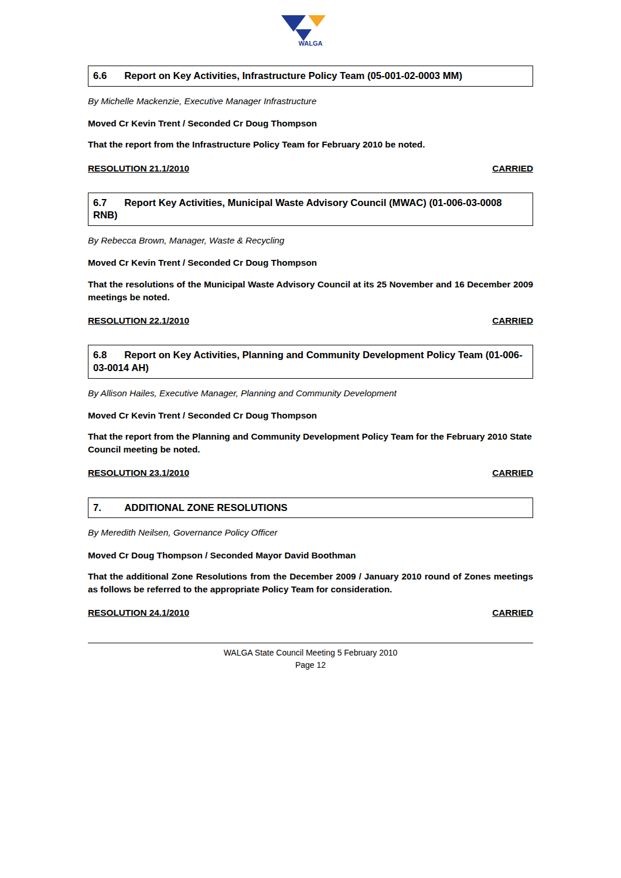WALGA
6.6 Report on Key Activities, Infrastructure Policy Team (05-001-02-0003 MM)
By Michelle Mackenzie, Executive Manager Infrastructure
Moved Cr Kevin Trent / Seconded Cr Doug Thompson
That the report from the Infrastructure Policy Team for February 2010 be noted.
RESOLUTION 21.1/2010 CARRIED
6.7 Report Key Activities, Municipal Waste Advisory Council (MWAC) (01-006-03-0008 RNB)
By Rebecca Brown, Manager, Waste & Recycling
Moved Cr Kevin Trent / Seconded Cr Doug Thompson
That the resolutions of the Municipal Waste Advisory Council at its 25 November and 16 December 2009 meetings be noted.
RESOLUTION 22.1/2010 CARRIED
6.8 Report on Key Activities, Planning and Community Development Policy Team (01-006-03-0014 AH)
By Allison Hailes, Executive Manager, Planning and Community Development
Moved Cr Kevin Trent / Seconded Cr Doug Thompson
That the report from the Planning and Community Development Policy Team for the February 2010 State Council meeting be noted.
RESOLUTION 23.1/2010 CARRIED
7. ADDITIONAL ZONE RESOLUTIONS
By Meredith Neilsen, Governance Policy Officer
Moved Cr Doug Thompson / Seconded Mayor David Boothman
That the additional Zone Resolutions from the December 2009 / January 2010 round of Zones meetings as follows be referred to the appropriate Policy Team for consideration.
RESOLUTION 24.1/2010 CARRIED
WALGA State Council Meeting 5 February 2010
Page 12